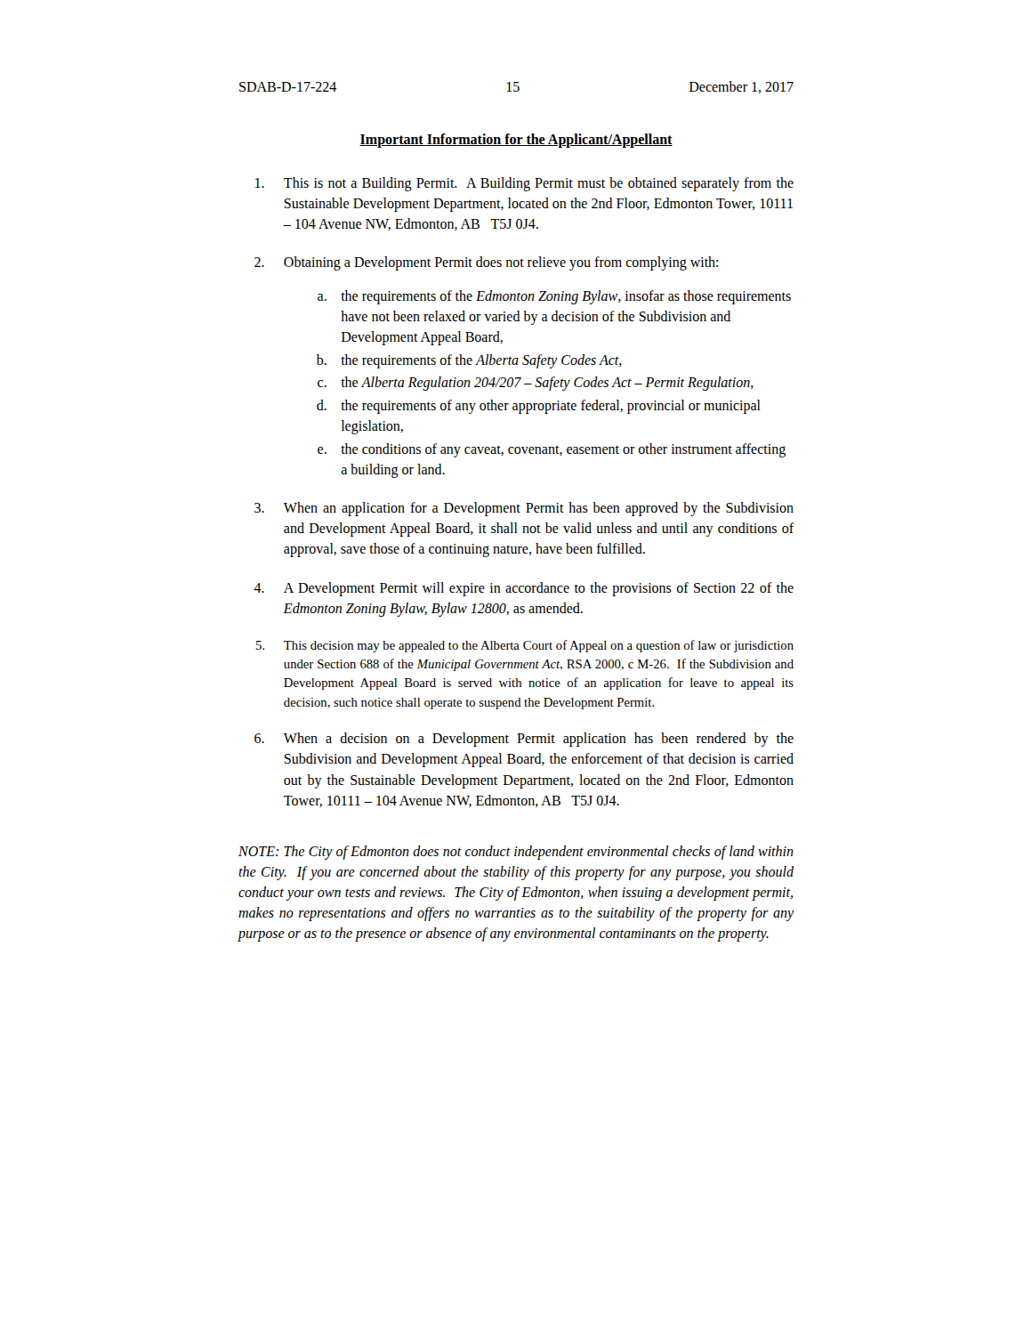SDAB-D-17-224
15
December 1, 2017
Important Information for the Applicant/Appellant
This is not a Building Permit. A Building Permit must be obtained separately from the Sustainable Development Department, located on the 2nd Floor, Edmonton Tower, 10111 – 104 Avenue NW, Edmonton, AB T5J 0J4.
Obtaining a Development Permit does not relieve you from complying with:
the requirements of the Edmonton Zoning Bylaw, insofar as those requirements have not been relaxed or varied by a decision of the Subdivision and Development Appeal Board,
the requirements of the Alberta Safety Codes Act,
the Alberta Regulation 204/207 – Safety Codes Act – Permit Regulation,
the requirements of any other appropriate federal, provincial or municipal legislation,
the conditions of any caveat, covenant, easement or other instrument affecting a building or land.
When an application for a Development Permit has been approved by the Subdivision and Development Appeal Board, it shall not be valid unless and until any conditions of approval, save those of a continuing nature, have been fulfilled.
A Development Permit will expire in accordance to the provisions of Section 22 of the Edmonton Zoning Bylaw, Bylaw 12800, as amended.
This decision may be appealed to the Alberta Court of Appeal on a question of law or jurisdiction under Section 688 of the Municipal Government Act, RSA 2000, c M-26. If the Subdivision and Development Appeal Board is served with notice of an application for leave to appeal its decision, such notice shall operate to suspend the Development Permit.
When a decision on a Development Permit application has been rendered by the Subdivision and Development Appeal Board, the enforcement of that decision is carried out by the Sustainable Development Department, located on the 2nd Floor, Edmonton Tower, 10111 – 104 Avenue NW, Edmonton, AB T5J 0J4.
NOTE: The City of Edmonton does not conduct independent environmental checks of land within the City. If you are concerned about the stability of this property for any purpose, you should conduct your own tests and reviews. The City of Edmonton, when issuing a development permit, makes no representations and offers no warranties as to the suitability of the property for any purpose or as to the presence or absence of any environmental contaminants on the property.